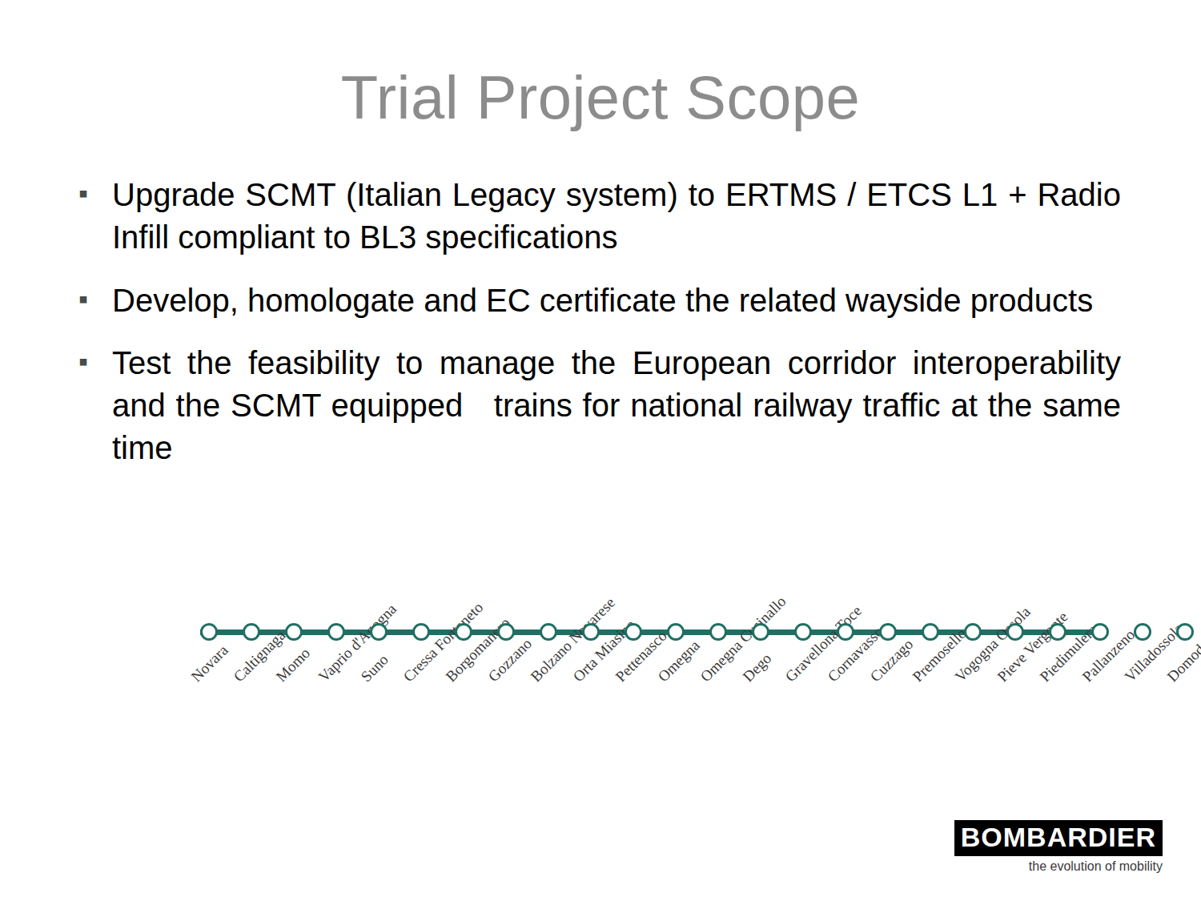Trial Project Scope
Upgrade SCMT (Italian Legacy system) to ERTMS / ETCS L1 + Radio Infill compliant to BL3 specifications
Develop, homologate and EC certificate the related wayside products
Test the feasibility to manage the European corridor interoperability and the SCMT equipped trains for national railway traffic at the same time
Novara
Caltignaga
Momo
Vaprio d'Agogna
Suno
Cressa Fontaneto
Borgomanero
Gozzano
Bolzano Novarese
Orta Miasino
Pettenasco
Omegna
Omegna Cusinallo
Dego
Gravellona Toce
Cornavasso
Cuzzago
Premosello
Vogogna Ossola
Pieve Vergonte
Piedimulera
Pallanzeno
Villadossola
Domodossola
BOMBARDIER
the evolution of mobility